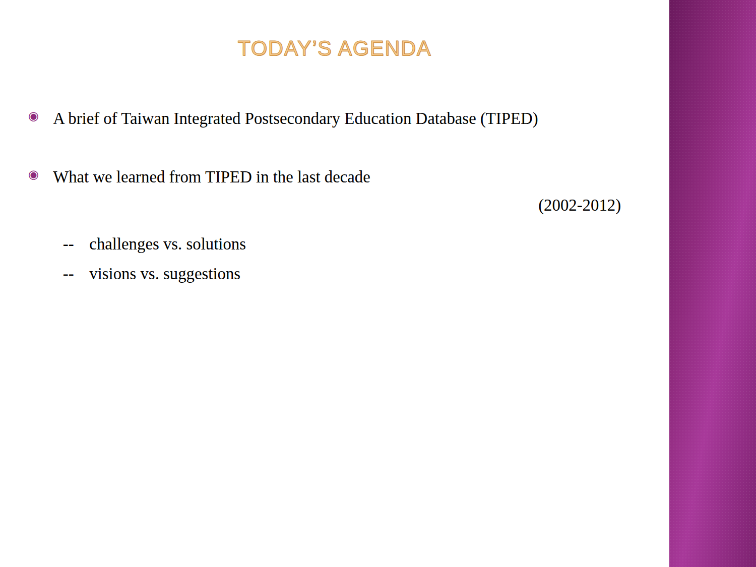Today’s Agenda
A brief of Taiwan Integrated Postsecondary Education Database (TIPED)
What we learned from TIPED in the last decade (2002-2012)
--challenges vs. solutions
--visions vs. suggestions